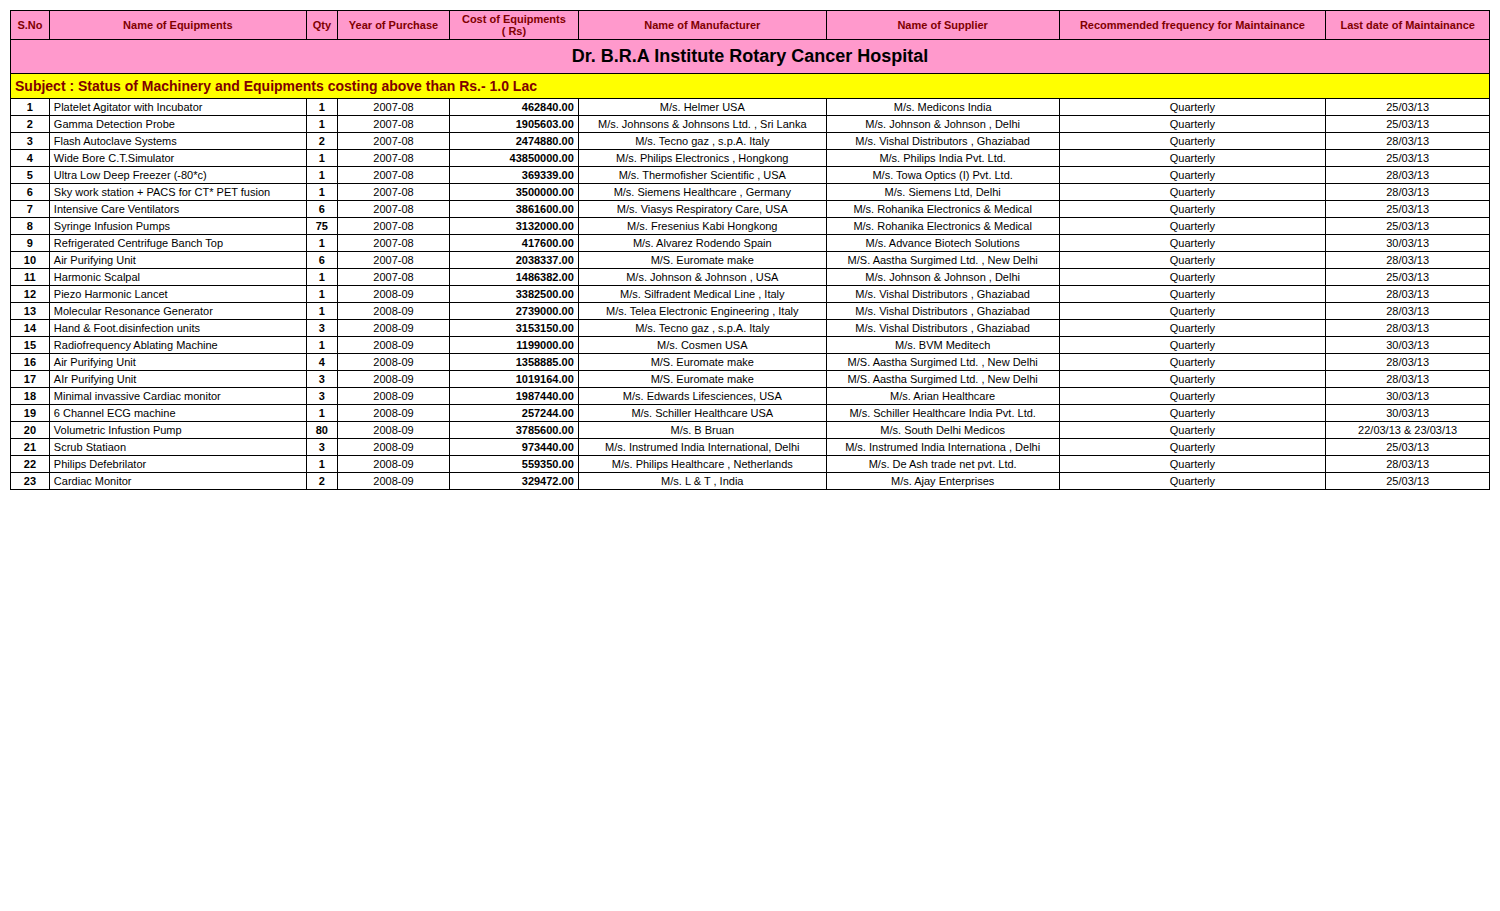| Dr. B.R.A Institute Rotary Cancer Hospital |
| Subject : Status of Machinery and Equipments costing above than Rs.- 1.0 Lac |
| S.No | Name of Equipments | Qty | Year of Purchase | Cost of Equipments ( Rs) | Name of Manufacturer | Name of Supplier | Recommended frequency for Maintainance | Last date of Maintainance |
| 1 | Platelet Agitator with Incubator | 1 | 2007-08 | 462840.00 | M/s. Helmer USA | M/s. Medicons India | Quarterly | 25/03/13 |
| 2 | Gamma Detection Probe | 1 | 2007-08 | 1905603.00 | M/s. Johnsons & Johnsons Ltd. , Sri Lanka | M/s. Johnson & Johnson , Delhi | Quarterly | 25/03/13 |
| 3 | Flash Autoclave Systems | 2 | 2007-08 | 2474880.00 | M/s. Tecno gaz , s.p.A. Italy | M/s. Vishal Distributors , Ghaziabad | Quarterly | 28/03/13 |
| 4 | Wide Bore C.T.Simulator | 1 | 2007-08 | 43850000.00 | M/s. Philips Electronics , Hongkong | M/s. Philips India Pvt. Ltd. | Quarterly | 25/03/13 |
| 5 | Ultra Low Deep Freezer (-80*c) | 1 | 2007-08 | 369339.00 | M/s. Thermofisher Scientific , USA | M/s. Towa Optics (I) Pvt. Ltd. | Quarterly | 28/03/13 |
| 6 | Sky work station + PACS for CT* PET fusion | 1 | 2007-08 | 3500000.00 | M/s. Siemens Healthcare , Germany | M/s. Siemens Ltd, Delhi | Quarterly | 28/03/13 |
| 7 | Intensive Care Ventilators | 6 | 2007-08 | 3861600.00 | M/s. Viasys Respiratory Care, USA | M/s. Rohanika Electronics & Medical | Quarterly | 25/03/13 |
| 8 | Syringe Infusion Pumps | 75 | 2007-08 | 3132000.00 | M/s. Fresenius Kabi Hongkong | M/s. Rohanika Electronics & Medical | Quarterly | 25/03/13 |
| 9 | Refrigerated Centrifuge Banch Top | 1 | 2007-08 | 417600.00 | M/s. Alvarez Rodendo Spain | M/s. Advance Biotech Solutions | Quarterly | 30/03/13 |
| 10 | Air Purifying Unit | 6 | 2007-08 | 2038337.00 | M/S. Euromate make | M/S. Aastha Surgimed Ltd. , New Delhi | Quarterly | 28/03/13 |
| 11 | Harmonic Scalpal | 1 | 2007-08 | 1486382.00 | M/s. Johnson & Johnson , USA | M/s. Johnson & Johnson , Delhi | Quarterly | 25/03/13 |
| 12 | Piezo Harmonic Lancet | 1 | 2008-09 | 3382500.00 | M/s. Silfradent Medical Line , Italy | M/s. Vishal Distributors , Ghaziabad | Quarterly | 28/03/13 |
| 13 | Molecular Resonance Generator | 1 | 2008-09 | 2739000.00 | M/s. Telea Electronic Engineering , Italy | M/s. Vishal Distributors , Ghaziabad | Quarterly | 28/03/13 |
| 14 | Hand & Foot.disinfection units | 3 | 2008-09 | 3153150.00 | M/s. Tecno gaz , s.p.A. Italy | M/s. Vishal Distributors , Ghaziabad | Quarterly | 28/03/13 |
| 15 | Radiofrequency Ablating Machine | 1 | 2008-09 | 1199000.00 | M/s. Cosmen USA | M/s. BVM Meditech | Quarterly | 30/03/13 |
| 16 | Air Purifying Unit | 4 | 2008-09 | 1358885.00 | M/S. Euromate make | M/S. Aastha Surgimed Ltd. , New Delhi | Quarterly | 28/03/13 |
| 17 | AIr Purifying Unit | 3 | 2008-09 | 1019164.00 | M/S. Euromate make | M/S. Aastha Surgimed Ltd. , New Delhi | Quarterly | 28/03/13 |
| 18 | Minimal invassive Cardiac monitor | 3 | 2008-09 | 1987440.00 | M/s. Edwards Lifesciences, USA | M/s. Arian Healthcare | Quarterly | 30/03/13 |
| 19 | 6 Channel ECG machine | 1 | 2008-09 | 257244.00 | M/s. Schiller Healthcare USA | M/s. Schiller Healthcare India Pvt. Ltd. | Quarterly | 30/03/13 |
| 20 | Volumetric Infustion Pump | 80 | 2008-09 | 3785600.00 | M/s. B Bruan | M/s. South Delhi Medicos | Quarterly | 22/03/13 & 23/03/13 |
| 21 | Scrub Statiaon | 3 | 2008-09 | 973440.00 | M/s. Instrumed India International, Delhi | M/s. Instrumed India Internationa , Delhi | Quarterly | 25/03/13 |
| 22 | Philips Defebrilator | 1 | 2008-09 | 559350.00 | M/s. Philips Healthcare , Netherlands | M/s. De Ash trade net pvt. Ltd. | Quarterly | 28/03/13 |
| 23 | Cardiac Monitor | 2 | 2008-09 | 329472.00 | M/s. L & T , India | M/s. Ajay Enterprises | Quarterly | 25/03/13 |